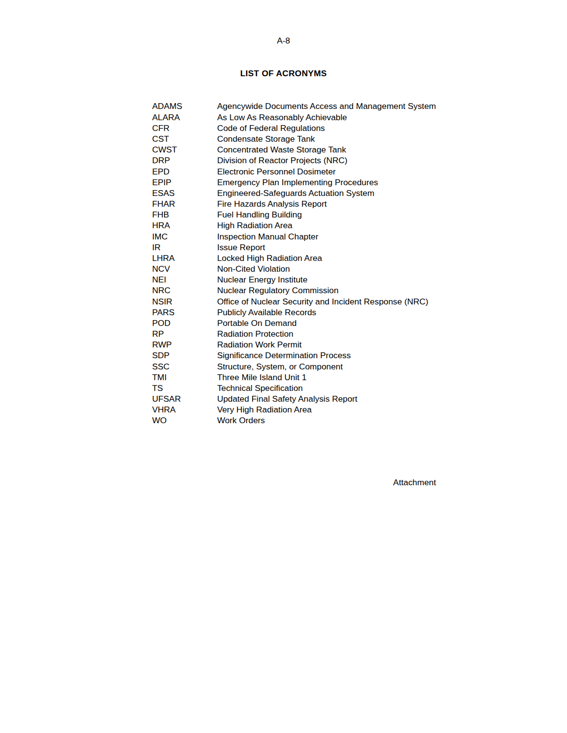A-8
LIST OF ACRONYMS
| ADAMS | Agencywide Documents Access and Management System |
| ALARA | As Low As Reasonably Achievable |
| CFR | Code of Federal Regulations |
| CST | Condensate Storage Tank |
| CWST | Concentrated Waste Storage Tank |
| DRP | Division of Reactor Projects (NRC) |
| EPD | Electronic Personnel Dosimeter |
| EPIP | Emergency Plan Implementing Procedures |
| ESAS | Engineered-Safeguards Actuation System |
| FHAR | Fire Hazards Analysis Report |
| FHB | Fuel Handling Building |
| HRA | High Radiation Area |
| IMC | Inspection Manual Chapter |
| IR | Issue Report |
| LHRA | Locked High Radiation Area |
| NCV | Non-Cited Violation |
| NEI | Nuclear Energy Institute |
| NRC | Nuclear Regulatory Commission |
| NSIR | Office of Nuclear Security and Incident Response (NRC) |
| PARS | Publicly Available Records |
| POD | Portable On Demand |
| RP | Radiation Protection |
| RWP | Radiation Work Permit |
| SDP | Significance Determination Process |
| SSC | Structure, System, or Component |
| TMI | Three Mile Island Unit 1 |
| TS | Technical Specification |
| UFSAR | Updated Final Safety Analysis Report |
| VHRA | Very High Radiation Area |
| WO | Work Orders |
Attachment